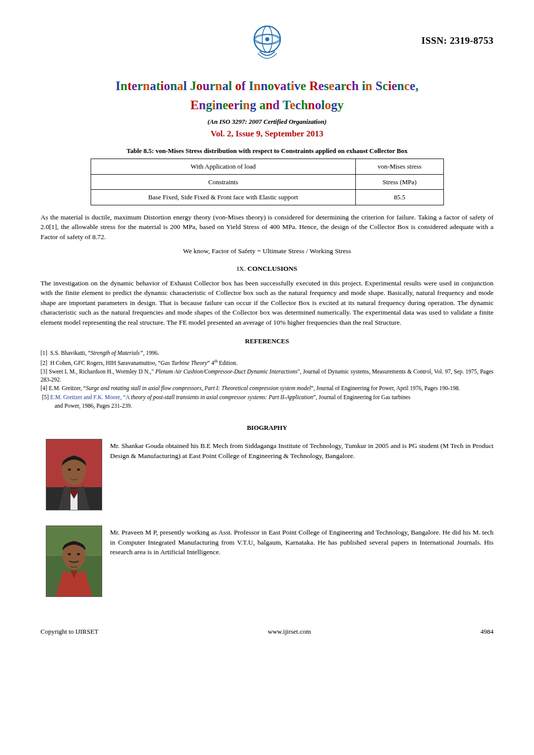ISSN: 2319-8753
International Journal of Innovative Research in Science,
Engineering and Technology
(An ISO 3297: 2007 Certified Organization)
Vol. 2, Issue 9, September 2013
Table 8.5: von-Mises Stress distribution with respect to Constraints applied on exhaust Collector Box
| With Application of load | von-Mises stress |
| Constraints | Stress (MPa) |
| Base Fixed, Side Fixed & Front face with Elastic support | 85.5 |
As the material is ductile, maximum Distortion energy theory (von-Mises theory) is considered for determining the criterion for failure. Taking a factor of safety of 2.0[1], the allowable stress for the material is 200 MPa, based on Yield Stress of 400 MPa. Hence, the design of the Collector Box is considered adequate with a Factor of safety of 8.72.
We know, Factor of Safety = Ultimate Stress / Working Stress
IX. CONCLUSIONS
The investigation on the dynamic behavior of Exhaust Collector box has been successfully executed in this project. Experimental results were used in conjunction with the finite element to predict the dynamic characteristic of Collector box such as the natural frequency and mode shape. Basically, natural frequency and mode shape are important parameters in design. That is because failure can occur if the Collector Box is excited at its natural frequency during operation. The dynamic characteristic such as the natural frequencies and mode shapes of the Collector box was determined numerically. The experimental data was used to validate a finite element model representing the real structure. The FE model presented an average of 10% higher frequencies than the real Structure.
REFERENCES
[1] S.S. Bhavikatti, “Strength of Materials”, 1996.
[2] H Cohen, GFC Rogers, HIH Saravanamuttoo, “Gas Turbine Theory” 4th Edition.
[3] Sweet L M., Richardson H., Wormley D N.," Plenum Air Cushion/Compressor-Duct Dynamic Interactions", Journal of Dynamic systems, Measurements & Control, Vol. 97, Sep. 1975, Pages 283-292.
[4] E.M. Greitzer, “Surge and rotating stall in axial flow compressors, Part I: Theoretical compression system model”, Journal of Engineering for Power, April 1976, Pages 190-198.
[5] E.M. Greitzer and F.K. Moore, “A theory of post-stall transients in axial compressor systems: Part II-Application”, Journal of Engineering for Gas turbines
and Power, 1986, Pages 231-239.
BIOGRAPHY
Mr. Shankar Gouda obtained his B.E Mech from Siddaganga Institute of Technology, Tumkur in 2005 and is PG student (M Tech in Product Design & Manufacturing) at East Point College of Engineering & Technology, Bangalore.
Mr. Praveen M P, presently working as Asst. Professor in East Point College of Engineering and Technology, Bangalore. He did his M. tech in Computer Integrated Manufacturing from V.T.U, balgaum, Karnataka. He has published several papers in International Journals. His research area is in Artificial Intelligence.
Copyright to IJIRSET
www.ijirset.com
4984